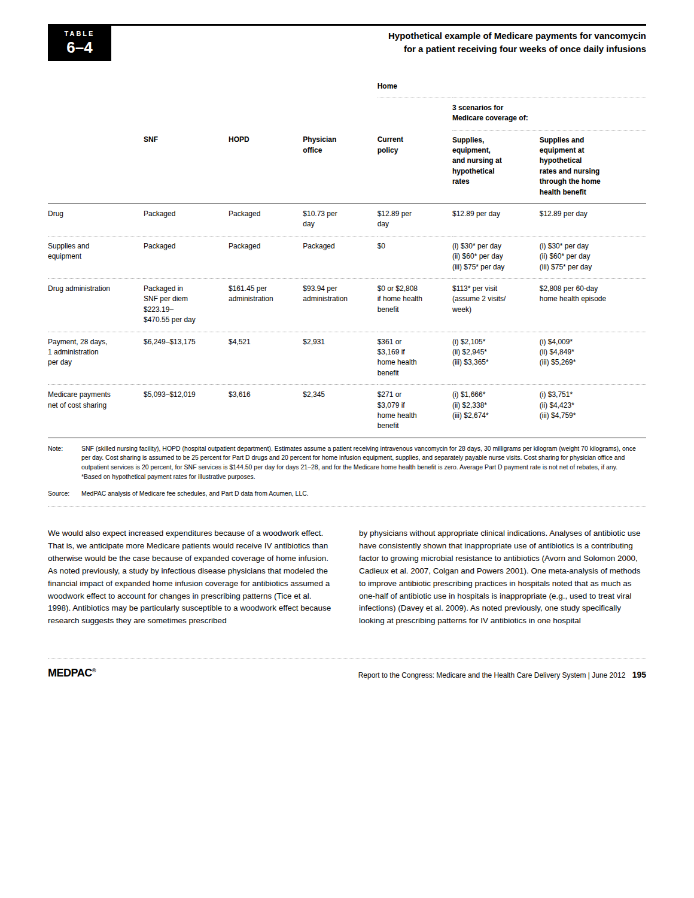TABLE 6–4
Hypothetical example of Medicare payments for vancomycin
for a patient receiving four weeks of once daily infusions
| | | | | Home |
| --- | --- | --- | --- | --- |
| | | | | | 3 scenarios for Medicare coverage of: |
| | SNF | HOPD | Physician office | Current policy | Supplies, equipment, and nursing at hypothetical rates | Supplies and equipment at hypothetical rates and nursing through the home health benefit |
| Drug | Packaged | Packaged | $10.73 per day | $12.89 per day | $12.89 per day | $12.89 per day |
| Supplies and equipment | Packaged | Packaged | Packaged | $0 | (i) $30* per day (ii) $60* per day (iii) $75* per day | (i) $30* per day (ii) $60* per day (iii) $75* per day |
| Drug administration | Packaged in SNF per diem $223.19– $470.55 per day | $161.45 per administration | $93.94 per administration | $0 or $2,808 if home health benefit | $113* per visit (assume 2 visits/ week) | $2,808 per 60-day home health episode |
| Payment, 28 days, 1 administration per day | $6,249–$13,175 | $4,521 | $2,931 | $361 or $3,169 if home health benefit | (i) $2,105* (ii) $2,945* (iii) $3,365* | (i) $4,009* (ii) $4,849* (iii) $5,269* |
| Medicare payments net of cost sharing | $5,093–$12,019 | $3,616 | $2,345 | $271 or $3,079 if home health benefit | (i) $1,666* (ii) $2,338* (iii) $2,674* | (i) $3,751* (ii) $4,423* (iii) $4,759* |
Note:
SNF (skilled nursing facility), HOPD (hospital outpatient department). Estimates assume a patient receiving intravenous vancomycin for 28 days, 30 milligrams per kilogram (weight 70 kilograms), once per day. Cost sharing is assumed to be 25 percent for Part D drugs and 20 percent for home infusion equipment, supplies, and separately payable nurse visits. Cost sharing for physician office and outpatient services is 20 percent, for SNF services is $144.50 per day for days 21–28, and for the Medicare home health benefit is zero. Average Part D payment rate is not net of rebates, if any.
*Based on hypothetical payment rates for illustrative purposes.
Source:
MedPAC analysis of Medicare fee schedules, and Part D data from Acumen, LLC.
We would also expect increased expenditures because of a woodwork effect. That is, we anticipate more Medicare patients would receive IV antibiotics than otherwise would be the case because of expanded coverage of home infusion. As noted previously, a study by infectious disease physicians that modeled the financial impact of expanded home infusion coverage for antibiotics assumed a woodwork effect to account for changes in prescribing patterns (Tice et al. 1998). Antibiotics may be particularly susceptible to a woodwork effect because research suggests they are sometimes prescribed
by physicians without appropriate clinical indications. Analyses of antibiotic use have consistently shown that inappropriate use of antibiotics is a contributing factor to growing microbial resistance to antibiotics (Avorn and Solomon 2000, Cadieux et al. 2007, Colgan and Powers 2001). One meta-analysis of methods to improve antibiotic prescribing practices in hospitals noted that as much as one-half of antibiotic use in hospitals is inappropriate (e.g., used to treat viral infections) (Davey et al. 2009). As noted previously, one study specifically looking at prescribing patterns for IV antibiotics in one hospital
MEDPAC®
Report to the Congress: Medicare and the Health Care Delivery System | June 2012 195